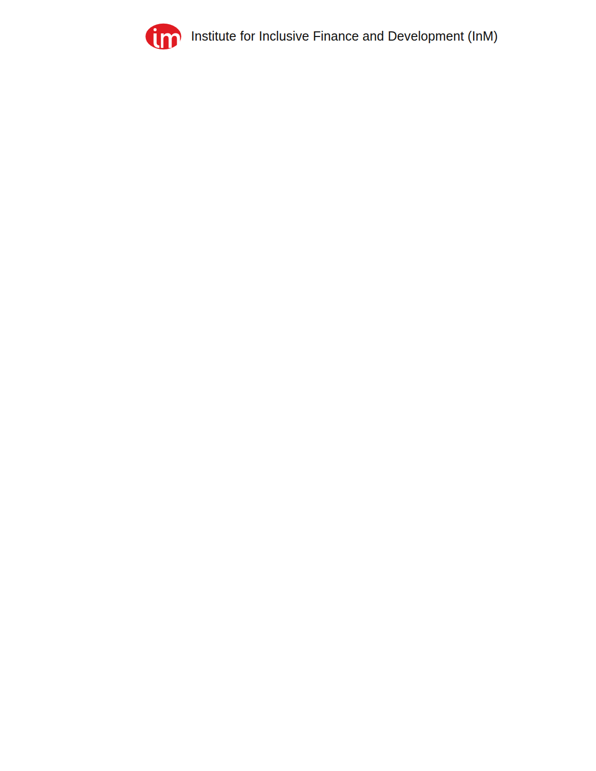InM logo
Institute for Inclusive Finance and Development (InM)